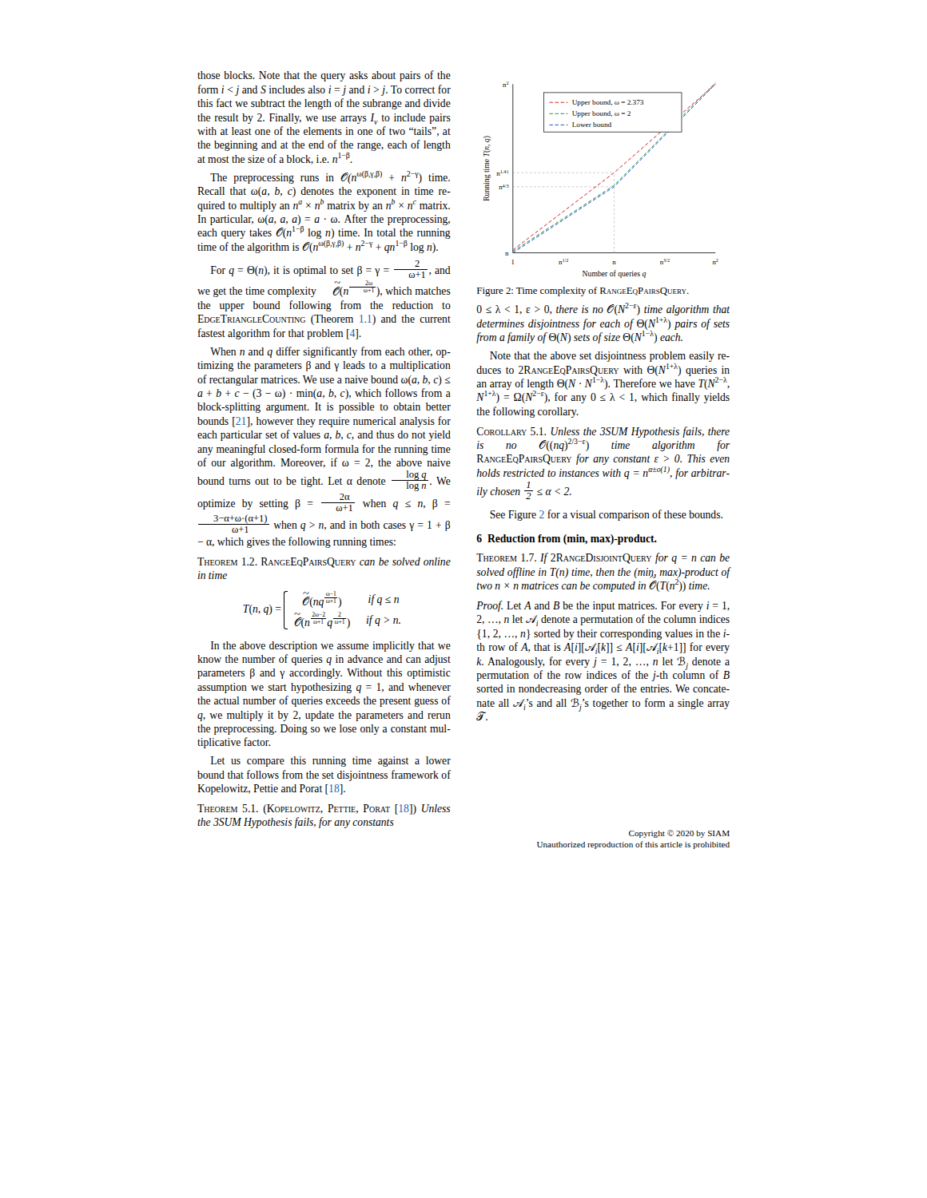those blocks. Note that the query asks about pairs of the form i < j and S includes also i = j and i > j. To correct for this fact we subtract the length of the subrange and divide the result by 2. Finally, we use arrays Iv to include pairs with at least one of the elements in one of two “tails”, at the beginning and at the end of the range, each of length at most the size of a block, i.e. n1−β.
The preprocessing runs in 𝒪(nω(β,γ,β) + n2−γ) time. Recall that ω(a, b, c) denotes the exponent in time required to multiply an na × nb matrix by an nb × nc matrix. In particular, ω(a, a, a) = a · ω. After the preprocessing, each query takes 𝒪(n1−β log n) time. In total the running time of the algorithm is 𝒪(nω(β,γ,β) + n2−γ + qn1−β log n).
For q = Θ(n), it is optimal to set β = γ = 2 ω+1, and we get the time complexity 𝒪(n2ω ω+1), which matches the upper bound following from the reduction to EdgeTriangleCounting (Theorem 1.1) and the current fastest algorithm for that problem [4].
When n and q differ significantly from each other, optimizing the parameters β and γ leads to a multiplication of rectangular matrices. We use a naive bound ω(a, b, c) ≤ a + b + c − (3 − ω) · min(a, b, c), which follows from a block-splitting argument. It is possible to obtain better bounds [21], however they require numerical analysis for each particular set of values a, b, c, and thus do not yield any meaningful closed-form formula for the running time of our algorithm. Moreover, if ω = 2, the above naive bound turns out to be tight. Let α denote log q log n. We optimize by setting β = 2α ω+1 when q ≤ n, β = 3−α+ω·(α+1) ω+1 when q > n, and in both cases γ = 1 + β − α, which gives the following running times:
Theorem 1.2. RangeEqPairsQuery can be solved online in time
T(n, q) =
| 𝒪 ( nq ω−1 ω+1 ) | if q ≤ n |
| 𝒪 ( n 2ω−2 ω+1 q 2 ω+1 ) | if q > n . |
In the above description we assume implicitly that we know the number of queries q in advance and can adjust parameters β and γ accordingly. Without this optimistic assumption we start hypothesizing q = 1, and whenever the actual number of queries exceeds the present guess of q, we multiply it by 2, update the parameters and rerun the preprocessing. Doing so we lose only a constant multiplicative factor.
Let us compare this running time against a lower bound that follows from the set disjointness framework of Kopelowitz, Pettie and Porat [18].
Theorem 5.1. (Kopelowitz, Pettie, Porat [18]) Unless the 3SUM Hypothesis fails, for any constants
n2 n1.41 n4/3 n 1 n1/2 n n3/2 n2 Upper bound, ω = 2.373 Upper bound, ω = 2 Lower bound Number of queries q Running time T(n, q)
Figure 2: Time complexity of RangeEqPairsQuery.
0 ≤ λ < 1, ε > 0, there is no 𝒪(N2−ε) time algorithm that determines disjointness for each of Θ(N1+λ) pairs of sets from a family of Θ(N) sets of size Θ(N1−λ) each.
Note that the above set disjointness problem easily reduces to 2RangeEqPairsQuery with Θ(N1+λ) queries in an array of length Θ(N · N1−λ). Therefore we have T(N2−λ, N1+λ) = Ω(N2−ε), for any 0 ≤ λ < 1, which finally yields the following corollary.
Corollary 5.1. Unless the 3SUM Hypothesis fails, there is no 𝒪((nq)2/3−ε) time algorithm for RangeEqPairsQuery for any constant ε > 0. This even holds restricted to instances with q = nα±o(1), for arbitrarily chosen 12 ≤ α < 2.
See Figure 2 for a visual comparison of these bounds.
6 Reduction from (min, max)-product.
Theorem 1.7. If 2RangeDisjointQuery for q = n can be solved offline in T(n) time, then the (min, max)-product of two n × n matrices can be computed in 𝒪(T(n2)) time.
Proof. Let A and B be the input matrices. For every i = 1, 2, …, n let 𝒜i denote a permutation of the column indices {1, 2, …, n} sorted by their corresponding values in the i-th row of A, that is A[i][𝒜i[k]] ≤ A[i][𝒜i[k+1]] for every k. Analogously, for every j = 1, 2, …, n let ℬj denote a permutation of the row indices of the j-th column of B sorted in nondecreasing order of the entries. We concatenate all 𝒜i’s and all ℬj’s together to form a single array 𝒯.
Copyright © 2020 by SIAM
Unauthorized reproduction of this article is prohibited